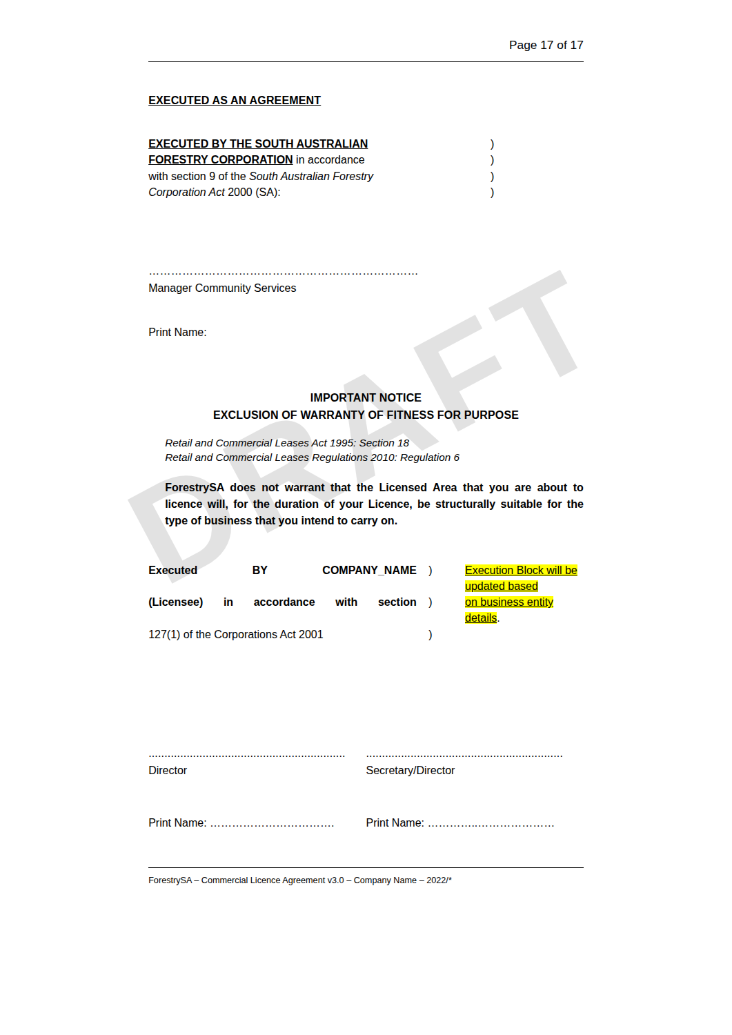DRAFT
Page 17 of 17
EXECUTED AS AN AGREEMENT
EXECUTED BY THE SOUTH AUSTRALIAN
)
FORESTRY CORPORATION in accordance
)
with section 9 of the South Australian Forestry
)
Corporation Act 2000 (SA):
)
………………………………………………………………
Manager Community Services
Print Name:
IMPORTANT NOTICE
EXCLUSION OF WARRANTY OF FITNESS FOR PURPOSE
Retail and Commercial Leases Act 1995: Section 18
Retail and Commercial Leases Regulations 2010: Regulation 6
ForestrySA does not warrant that the Licensed Area that you are about to licence will, for the duration of your Licence, be structurally suitable for the type of business that you intend to carry on.
Executed BY COMPANY_NAME
)
Execution Block will be updated based
(Licensee) in accordance with section
)
on business entity details.
127(1) of the Corporations Act 2001
)
| .............................................................. Director | .............................................................. Secretary/Director |
| Print Name: ……………………………. | Print Name: …………..………………… |
ForestrySA – Commercial Licence Agreement v3.0 – Company Name – 2022/*